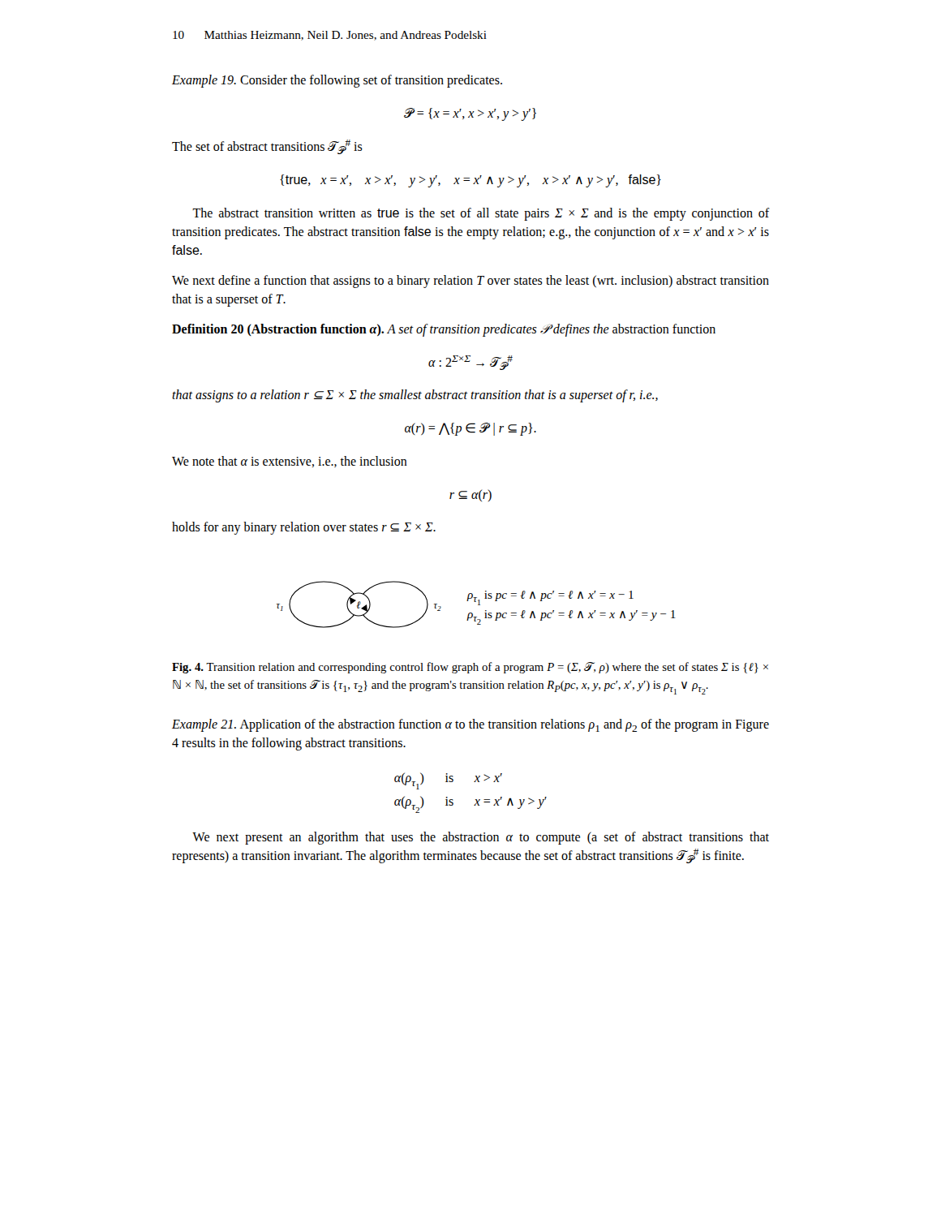10 Matthias Heizmann, Neil D. Jones, and Andreas Podelski
Example 19. Consider the following set of transition predicates.
𝒫 = {x = x′, x > x′, y > y′}
The set of abstract transitions 𝒯𝒫# is
{true, x = x′, x > x′, y > y′, x = x′ ∧ y > y′, x > x′ ∧ y > y′, false}
The abstract transition written as true is the set of all state pairs Σ × Σ and is the empty conjunction of transition predicates. The abstract transition false is the empty relation; e.g., the conjunction of x = x′ and x > x′ is false.
We next define a function that assigns to a binary relation T over states the least (wrt. inclusion) abstract transition that is a superset of T.
Definition 20 (Abstraction function α). A set of transition predicates 𝒫 defines the abstraction function
α : 2Σ×Σ → 𝒯𝒫#
that assigns to a relation r ⊆ Σ × Σ the smallest abstract transition that is a superset of r, i.e.,
α(r) = ⋀{p ∈ 𝒫 | r ⊆ p}.
We note that α is extensive, i.e., the inclusion
r ⊆ α(r)
holds for any binary relation over states r ⊆ Σ × Σ.
ℓ τ1 τ2
ρτ1 is pc = ℓ ∧ pc′ = ℓ ∧ x′ = x − 1
ρτ2 is pc = ℓ ∧ pc′ = ℓ ∧ x′ = x ∧ y′ = y − 1
Fig. 4. Transition relation and corresponding control flow graph of a program P = (Σ, 𝒯, ρ) where the set of states Σ is {ℓ} × ℕ × ℕ, the set of transitions 𝒯 is {τ1, τ2} and the program's transition relation RP(pc, x, y, pc′, x′, y′) is ρτ1 ∨ ρτ2.
Example 21. Application of the abstraction function α to the transition relations ρ1 and ρ2 of the program in Figure 4 results in the following abstract transitions.
| α ( ρ τ 1 ) | is | x > x ′ |
| α ( ρ τ 2 ) | is | x = x ′ ∧ y > y ′ |
We next present an algorithm that uses the abstraction α to compute (a set of abstract transitions that represents) a transition invariant. The algorithm terminates because the set of abstract transitions 𝒯𝒫# is finite.